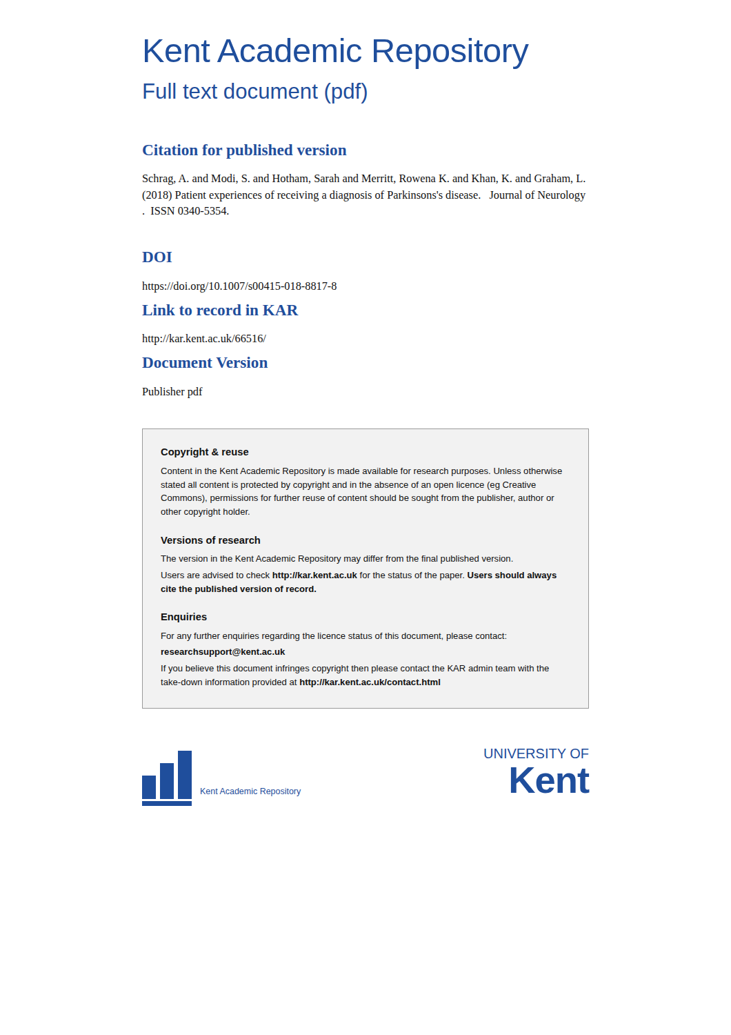Kent Academic Repository
Full text document (pdf)
Citation for published version
Schrag, A. and Modi, S. and Hotham, Sarah and Merritt, Rowena K. and Khan, K. and Graham, L. (2018) Patient experiences of receiving a diagnosis of Parkinsons's disease. Journal of Neurology . ISSN 0340-5354.
DOI
https://doi.org/10.1007/s00415-018-8817-8
Link to record in KAR
http://kar.kent.ac.uk/66516/
Document Version
Publisher pdf
Copyright & reuse
Content in the Kent Academic Repository is made available for research purposes. Unless otherwise stated all content is protected by copyright and in the absence of an open licence (eg Creative Commons), permissions for further reuse of content should be sought from the publisher, author or other copyright holder.
Versions of research
The version in the Kent Academic Repository may differ from the final published version.
Users are advised to check http://kar.kent.ac.uk for the status of the paper. Users should always cite the published version of record.
Enquiries
For any further enquiries regarding the licence status of this document, please contact:
researchsupport@kent.ac.uk
If you believe this document infringes copyright then please contact the KAR admin team with the take-down information provided at http://kar.kent.ac.uk/contact.html
Kent Academic Repository
UNIVERSITY OF Kent